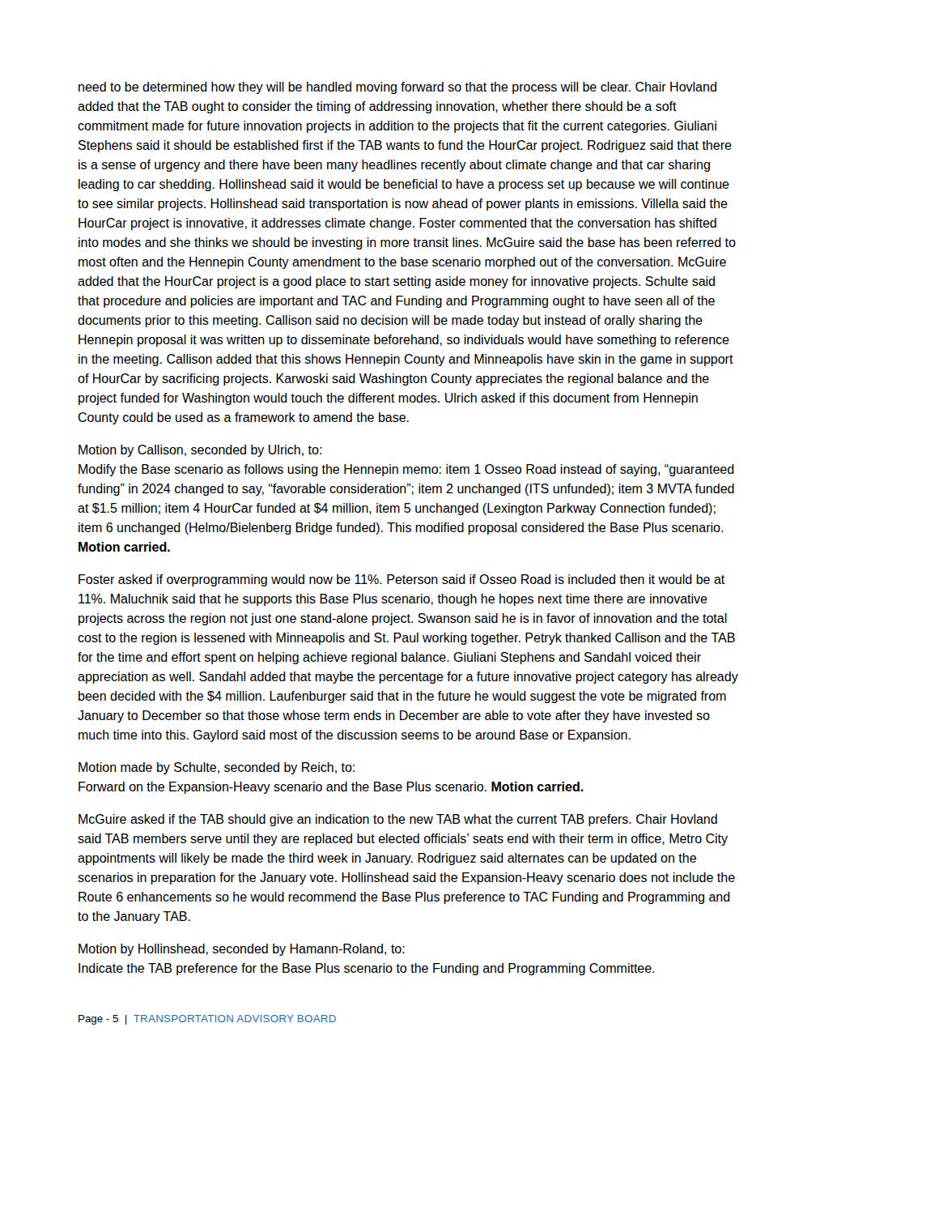need to be determined how they will be handled moving forward so that the process will be clear. Chair Hovland added that the TAB ought to consider the timing of addressing innovation, whether there should be a soft commitment made for future innovation projects in addition to the projects that fit the current categories. Giuliani Stephens said it should be established first if the TAB wants to fund the HourCar project. Rodriguez said that there is a sense of urgency and there have been many headlines recently about climate change and that car sharing leading to car shedding. Hollinshead said it would be beneficial to have a process set up because we will continue to see similar projects. Hollinshead said transportation is now ahead of power plants in emissions. Villella said the HourCar project is innovative, it addresses climate change. Foster commented that the conversation has shifted into modes and she thinks we should be investing in more transit lines. McGuire said the base has been referred to most often and the Hennepin County amendment to the base scenario morphed out of the conversation. McGuire added that the HourCar project is a good place to start setting aside money for innovative projects. Schulte said that procedure and policies are important and TAC and Funding and Programming ought to have seen all of the documents prior to this meeting. Callison said no decision will be made today but instead of orally sharing the Hennepin proposal it was written up to disseminate beforehand, so individuals would have something to reference in the meeting. Callison added that this shows Hennepin County and Minneapolis have skin in the game in support of HourCar by sacrificing projects. Karwoski said Washington County appreciates the regional balance and the project funded for Washington would touch the different modes. Ulrich asked if this document from Hennepin County could be used as a framework to amend the base.
Motion by Callison, seconded by Ulrich, to:
Modify the Base scenario as follows using the Hennepin memo: item 1 Osseo Road instead of saying, “guaranteed funding” in 2024 changed to say, “favorable consideration”; item 2 unchanged (ITS unfunded); item 3 MVTA funded at $1.5 million; item 4 HourCar funded at $4 million, item 5 unchanged (Lexington Parkway Connection funded); item 6 unchanged (Helmo/Bielenberg Bridge funded). This modified proposal considered the Base Plus scenario. Motion carried.
Foster asked if overprogramming would now be 11%. Peterson said if Osseo Road is included then it would be at 11%. Maluchnik said that he supports this Base Plus scenario, though he hopes next time there are innovative projects across the region not just one stand-alone project. Swanson said he is in favor of innovation and the total cost to the region is lessened with Minneapolis and St. Paul working together. Petryk thanked Callison and the TAB for the time and effort spent on helping achieve regional balance. Giuliani Stephens and Sandahl voiced their appreciation as well. Sandahl added that maybe the percentage for a future innovative project category has already been decided with the $4 million. Laufenburger said that in the future he would suggest the vote be migrated from January to December so that those whose term ends in December are able to vote after they have invested so much time into this. Gaylord said most of the discussion seems to be around Base or Expansion.
Motion made by Schulte, seconded by Reich, to:
Forward on the Expansion-Heavy scenario and the Base Plus scenario. Motion carried.
McGuire asked if the TAB should give an indication to the new TAB what the current TAB prefers. Chair Hovland said TAB members serve until they are replaced but elected officials’ seats end with their term in office, Metro City appointments will likely be made the third week in January. Rodriguez said alternates can be updated on the scenarios in preparation for the January vote. Hollinshead said the Expansion-Heavy scenario does not include the Route 6 enhancements so he would recommend the Base Plus preference to TAC Funding and Programming and to the January TAB.
Motion by Hollinshead, seconded by Hamann-Roland, to:
Indicate the TAB preference for the Base Plus scenario to the Funding and Programming Committee.
Page - 5 | TRANSPORTATION ADVISORY BOARD